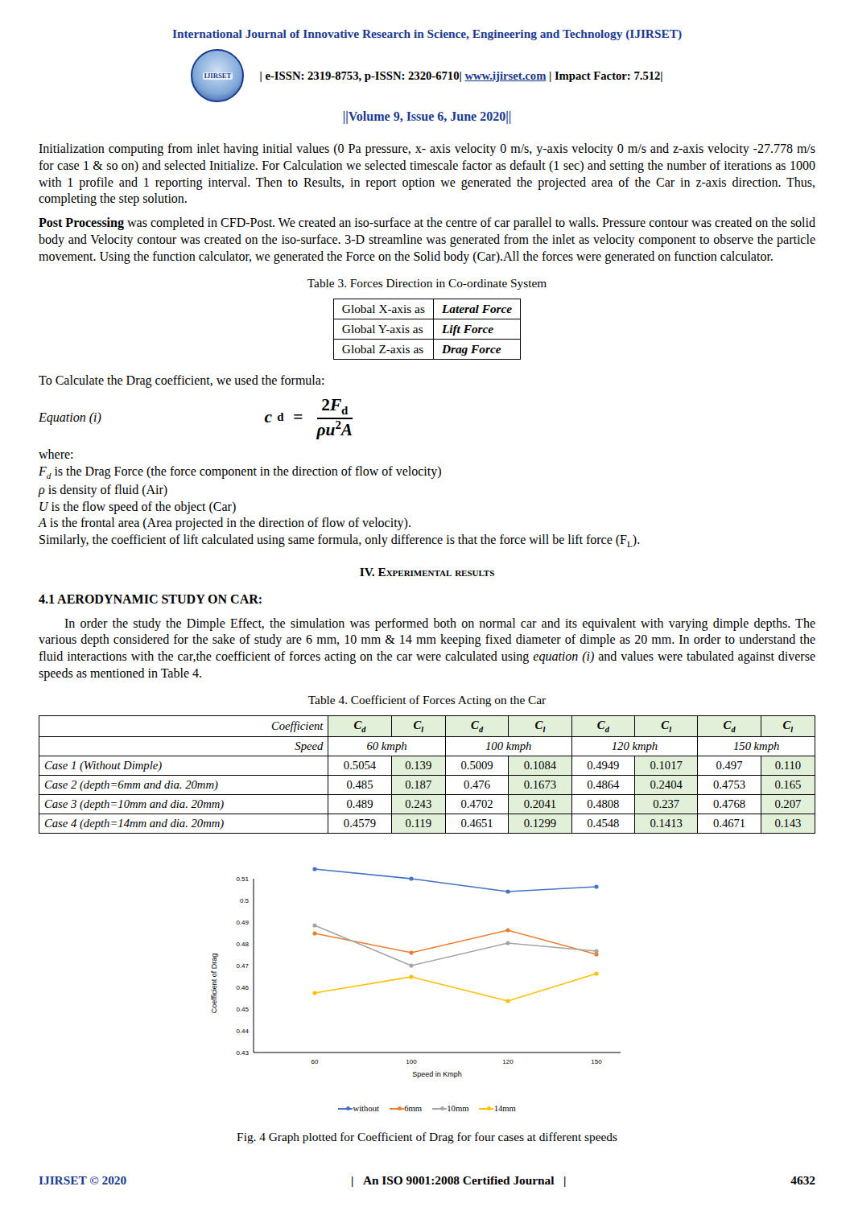International Journal of Innovative Research in Science, Engineering and Technology (IJIRSET)
IJIRSET
| e-ISSN: 2319-8753, p-ISSN: 2320-6710| www.ijirset.com | Impact Factor: 7.512|
||Volume 9, Issue 6, June 2020||
Initialization computing from inlet having initial values (0 Pa pressure, x- axis velocity 0 m/s, y-axis velocity 0 m/s and z-axis velocity -27.778 m/s for case 1 & so on) and selected Initialize. For Calculation we selected timescale factor as default (1 sec) and setting the number of iterations as 1000 with 1 profile and 1 reporting interval. Then to Results, in report option we generated the projected area of the Car in z-axis direction. Thus, completing the step solution.
Post Processing was completed in CFD-Post. We created an iso-surface at the centre of car parallel to walls. Pressure contour was created on the solid body and Velocity contour was created on the iso-surface. 3-D streamline was generated from the inlet as velocity component to observe the particle movement. Using the function calculator, we generated the Force on the Solid body (Car).All the forces were generated on function calculator.
Table 3. Forces Direction in Co-ordinate System
| Global X-axis as | Lateral Force |
| Global Y-axis as | Lift Force |
| Global Z-axis as | Drag Force |
To Calculate the Drag coefficient, we used the formula:
Equation (i) cd = 2Fd ρu2A
where:
Fd is the Drag Force (the force component in the direction of flow of velocity)
ρ is density of fluid (Air)
U is the flow speed of the object (Car)
A is the frontal area (Area projected in the direction of flow of velocity).
Similarly, the coefficient of lift calculated using same formula, only difference is that the force will be lift force (FL).
IV. Experimental results
4.1 AERODYNAMIC STUDY ON CAR:
In order the study the Dimple Effect, the simulation was performed both on normal car and its equivalent with varying dimple depths. The various depth considered for the sake of study are 6 mm, 10 mm & 14 mm keeping fixed diameter of dimple as 20 mm. In order to understand the fluid interactions with the car,the coefficient of forces acting on the car were calculated using equation (i) and values were tabulated against diverse speeds as mentioned in Table 4.
Table 4. Coefficient of Forces Acting on the Car
| Coefficient | C d | C l | C d | C l | C d | C l | C d | C l |
| --- | --- | --- | --- | --- | --- | --- | --- | --- |
| Speed | 60 kmph | 100 kmph | 120 kmph | 150 kmph |
| Case 1 (Without Dimple) | 0.5054 | 0.139 | 0.5009 | 0.1084 | 0.4949 | 0.1017 | 0.497 | 0.110 |
| Case 2 (depth=6mm and dia. 20mm) | 0.485 | 0.187 | 0.476 | 0.1673 | 0.4864 | 0.2404 | 0.4753 | 0.165 |
| Case 3 (depth=10mm and dia. 20mm) | 0.489 | 0.243 | 0.4702 | 0.2041 | 0.4808 | 0.237 | 0.4768 | 0.207 |
| Case 4 (depth=14mm and dia. 20mm) | 0.4579 | 0.119 | 0.4651 | 0.1299 | 0.4548 | 0.1413 | 0.4671 | 0.143 |
Coefficient of Drag 0.51 0.5 0.49 0.48 0.47 0.46 0.45 0.44 0.43 60 100 120 150 Speed in Kmph
without
6mm
10mm
14mm
Fig. 4 Graph plotted for Coefficient of Drag for four cases at different speeds
IJIRSET © 2020 | An ISO 9001:2008 Certified Journal | 4632